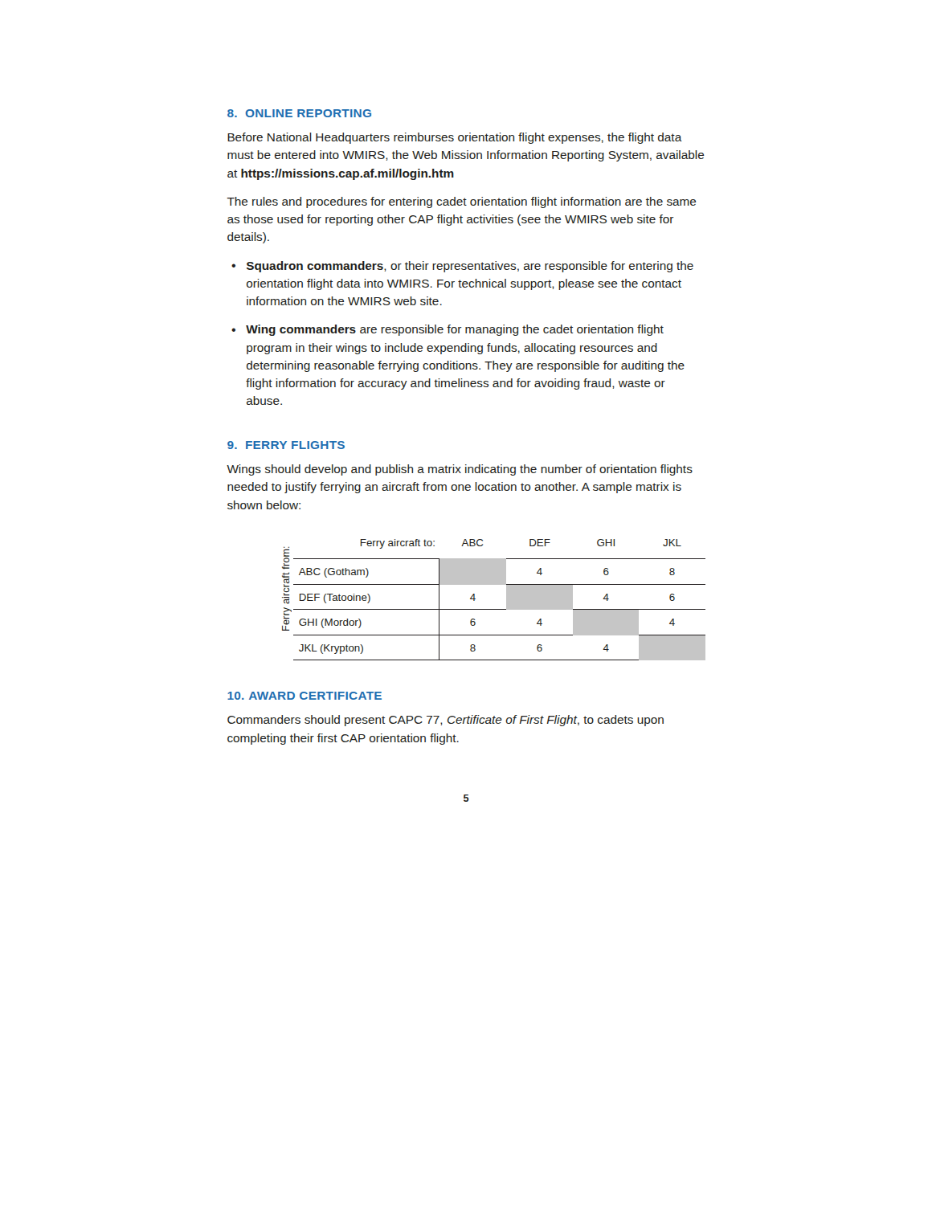8. Online Reporting
Before National Headquarters reimburses orientation flight expenses, the flight data must be entered into WMIRS, the Web Mission Information Reporting System, available at https://missions.cap.af.mil/login.htm
The rules and procedures for entering cadet orientation flight information are the same as those used for reporting other CAP flight activities (see the WMIRS web site for details).
Squadron commanders, or their representatives, are responsible for entering the orientation flight data into WMIRS. For technical support, please see the contact information on the WMIRS web site.
Wing commanders are responsible for managing the cadet orientation flight program in their wings to include expending funds, allocating resources and determining reasonable ferrying conditions. They are responsible for auditing the flight information for accuracy and timeliness and for avoiding fraud, waste or abuse.
9. Ferry Flights
Wings should develop and publish a matrix indicating the number of orientation flights needed to justify ferrying an aircraft from one location to another. A sample matrix is shown below:
Ferry aircraft from:
| Ferry aircraft to: | ABC | DEF | GHI | JKL |
| --- | --- | --- | --- | --- |
| ABC (Gotham) | | 4 | 6 | 8 |
| DEF (Tatooine) | 4 | | 4 | 6 |
| GHI (Mordor) | 6 | 4 | | 4 |
| JKL (Krypton) | 8 | 6 | 4 | |
10. Award Certificate
Commanders should present CAPC 77, Certificate of First Flight, to cadets upon completing their first CAP orientation flight.
5